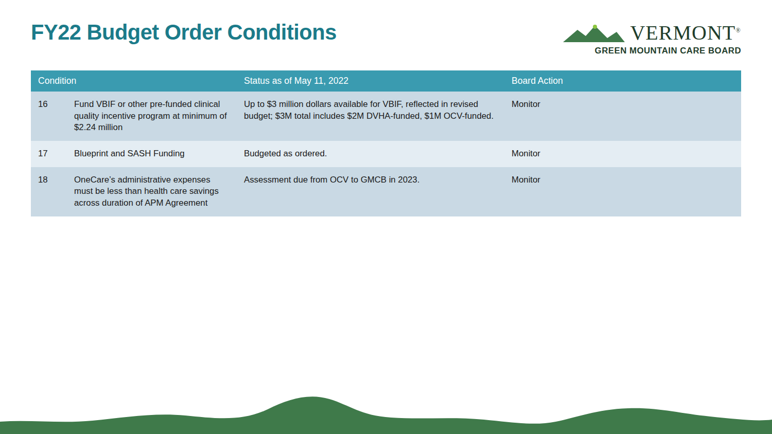FY22 Budget Order Conditions
VERMONT®
GREEN MOUNTAIN CARE BOARD
| Condition | Status as of May 11, 2022 | Board Action |
| --- | --- | --- |
| 16 | Fund VBIF or other pre-funded clinical quality incentive program at minimum of $2.24 million | Up to $3 million dollars available for VBIF, reflected in revised budget; $3M total includes $2M DVHA-funded, $1M OCV-funded. | Monitor |
| 17 | Blueprint and SASH Funding | Budgeted as ordered. | Monitor |
| 18 | OneCare’s administrative expenses must be less than health care savings across duration of APM Agreement | Assessment due from OCV to GMCB in 2023. | Monitor |